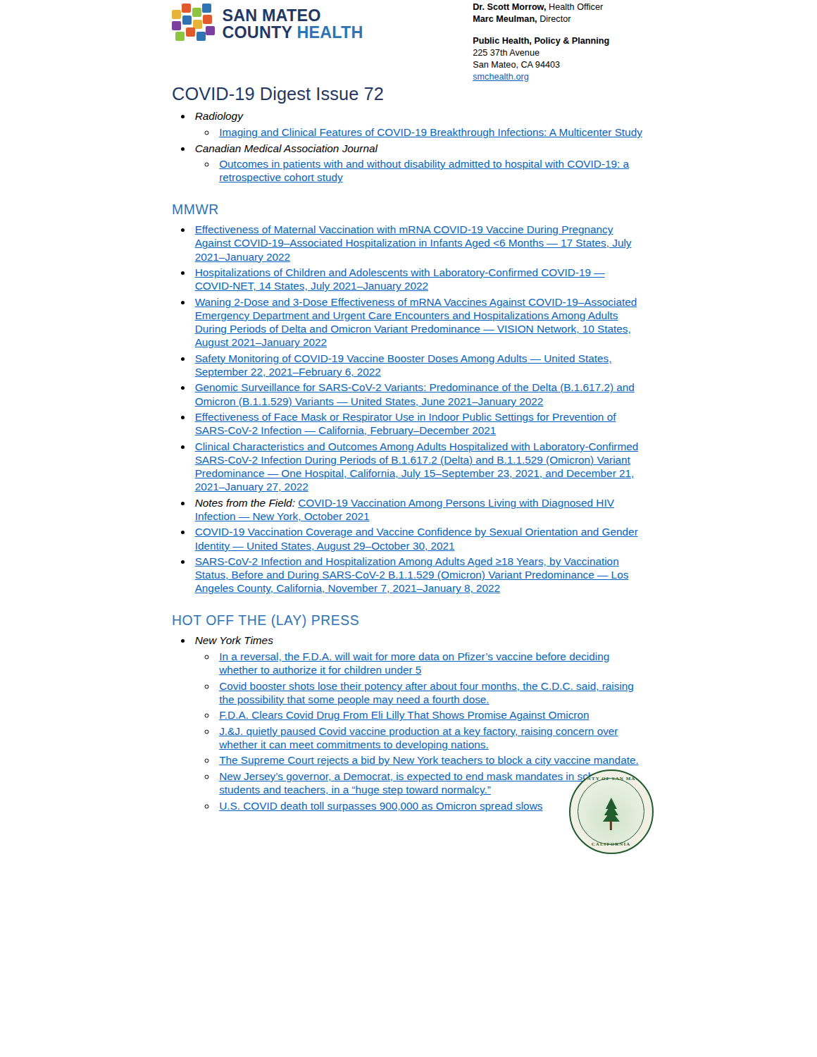SAN MATEO
COUNTY HEALTH
Dr. Scott Morrow, Health Officer
Marc Meulman, Director
Public Health, Policy & Planning
225 37th Avenue
San Mateo, CA 94403
smchealth.org
COVID-19 Digest Issue 72
Radiology
Imaging and Clinical Features of COVID-19 Breakthrough Infections: A Multicenter Study
Canadian Medical Association Journal
Outcomes in patients with and without disability admitted to hospital with COVID-19: a retrospective cohort study
MMWR
Effectiveness of Maternal Vaccination with mRNA COVID-19 Vaccine During Pregnancy Against COVID-19–Associated Hospitalization in Infants Aged <6 Months — 17 States, July 2021–January 2022
Hospitalizations of Children and Adolescents with Laboratory-Confirmed COVID-19 — COVID-NET, 14 States, July 2021–January 2022
Waning 2-Dose and 3-Dose Effectiveness of mRNA Vaccines Against COVID-19–Associated Emergency Department and Urgent Care Encounters and Hospitalizations Among Adults During Periods of Delta and Omicron Variant Predominance — VISION Network, 10 States, August 2021–January 2022
Safety Monitoring of COVID-19 Vaccine Booster Doses Among Adults — United States, September 22, 2021–February 6, 2022
Genomic Surveillance for SARS-CoV-2 Variants: Predominance of the Delta (B.1.617.2) and Omicron (B.1.1.529) Variants — United States, June 2021–January 2022
Effectiveness of Face Mask or Respirator Use in Indoor Public Settings for Prevention of SARS-CoV-2 Infection — California, February–December 2021
Clinical Characteristics and Outcomes Among Adults Hospitalized with Laboratory-Confirmed SARS-CoV-2 Infection During Periods of B.1.617.2 (Delta) and B.1.1.529 (Omicron) Variant Predominance — One Hospital, California, July 15–September 23, 2021, and December 21, 2021–January 27, 2022
Notes from the Field: COVID-19 Vaccination Among Persons Living with Diagnosed HIV Infection — New York, October 2021
COVID-19 Vaccination Coverage and Vaccine Confidence by Sexual Orientation and Gender Identity — United States, August 29–October 30, 2021
SARS-CoV-2 Infection and Hospitalization Among Adults Aged ≥18 Years, by Vaccination Status, Before and During SARS-CoV-2 B.1.1.529 (Omicron) Variant Predominance — Los Angeles County, California, November 7, 2021–January 8, 2022
HOT OFF THE (LAY) PRESS
New York Times
In a reversal, the F.D.A. will wait for more data on Pfizer’s vaccine before deciding whether to authorize it for children under 5
Covid booster shots lose their potency after about four months, the C.D.C. said, raising the possibility that some people may need a fourth dose.
F.D.A. Clears Covid Drug From Eli Lilly That Shows Promise Against Omicron
J.&J. quietly paused Covid vaccine production at a key factory, raising concern over whether it can meet commitments to developing nations.
The Supreme Court rejects a bid by New York teachers to block a city vaccine mandate.
New Jersey’s governor, a Democrat, is expected to end mask mandates in schools for students and teachers, in a “huge step toward normalcy.”
U.S. COVID death toll surpasses 900,000 as Omicron spread slows
COUNTY OF SAN MATEO
CALIFORNIA